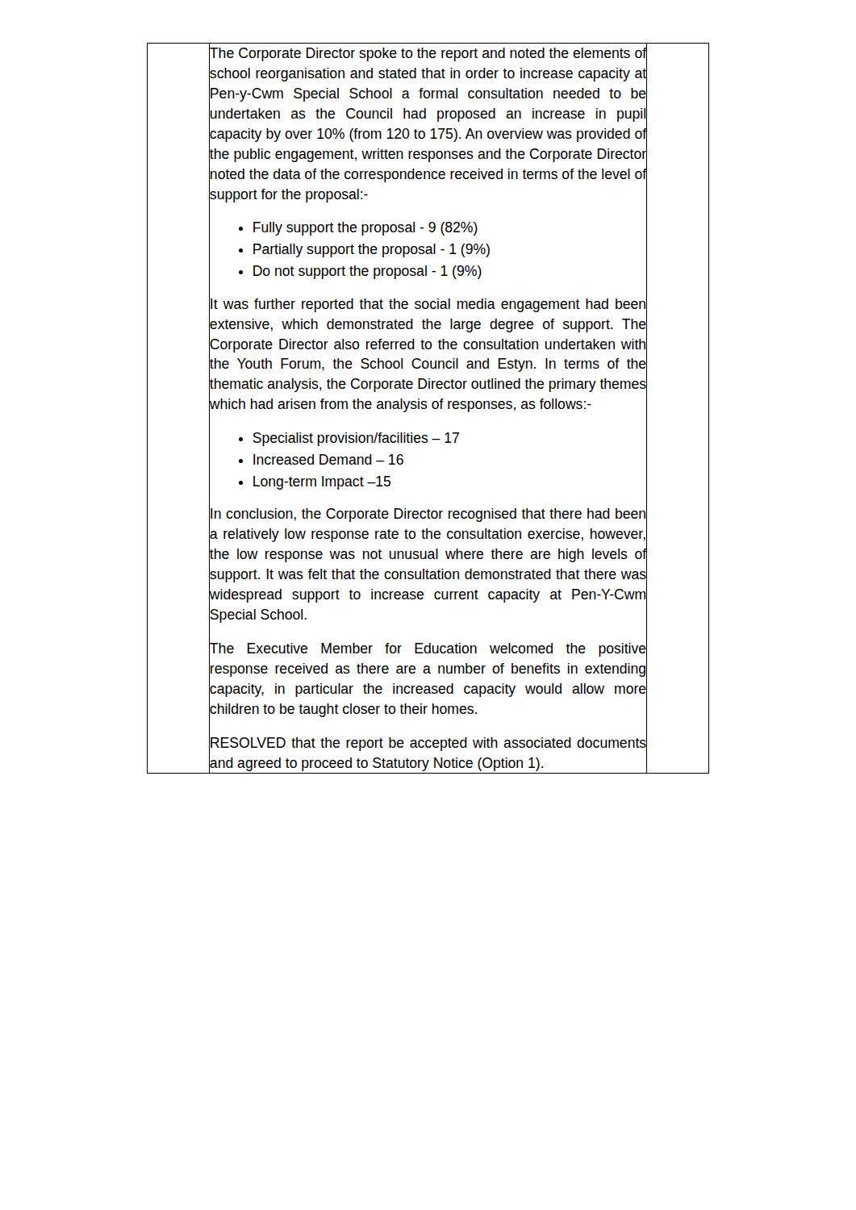| | The Corporate Director spoke to the report and noted the elements of school reorganisation and stated that in order to increase capacity at Pen-y-Cwm Special School a formal consultation needed to be undertaken as the Council had proposed an increase in pupil capacity by over 10% (from 120 to 175). An overview was provided of the public engagement, written responses and the Corporate Director noted the data of the correspondence received in terms of the level of support for the proposal:- Fully support the proposal - 9 (82%) Partially support the proposal - 1 (9%) Do not support the proposal - 1 (9%) It was further reported that the social media engagement had been extensive, which demonstrated the large degree of support. The Corporate Director also referred to the consultation undertaken with the Youth Forum, the School Council and Estyn. In terms of the thematic analysis, the Corporate Director outlined the primary themes which had arisen from the analysis of responses, as follows:- Specialist provision/facilities – 17 Increased Demand – 16 Long-term Impact –15 In conclusion, the Corporate Director recognised that there had been a relatively low response rate to the consultation exercise, however, the low response was not unusual where there are high levels of support. It was felt that the consultation demonstrated that there was widespread support to increase current capacity at Pen-Y-Cwm Special School. The Executive Member for Education welcomed the positive response received as there are a number of benefits in extending capacity, in particular the increased capacity would allow more children to be taught closer to their homes. RESOLVED that the report be accepted with associated documents and agreed to proceed to Statutory Notice (Option 1). | |